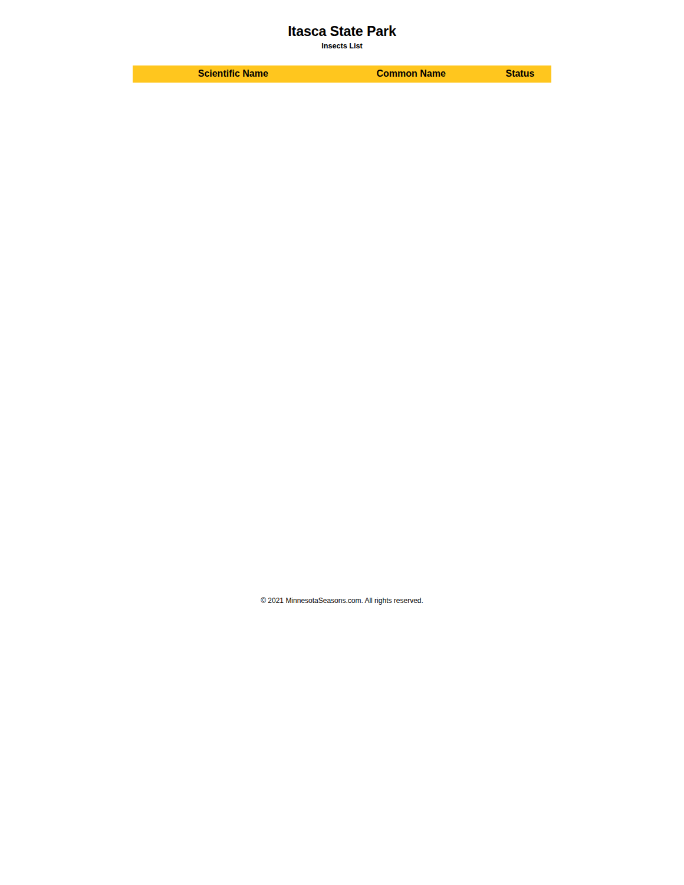Itasca State Park
Insects List
| Scientific Name | Common Name | Status |
| --- | --- | --- |
© 2021 MinnesotaSeasons.com. All rights reserved.